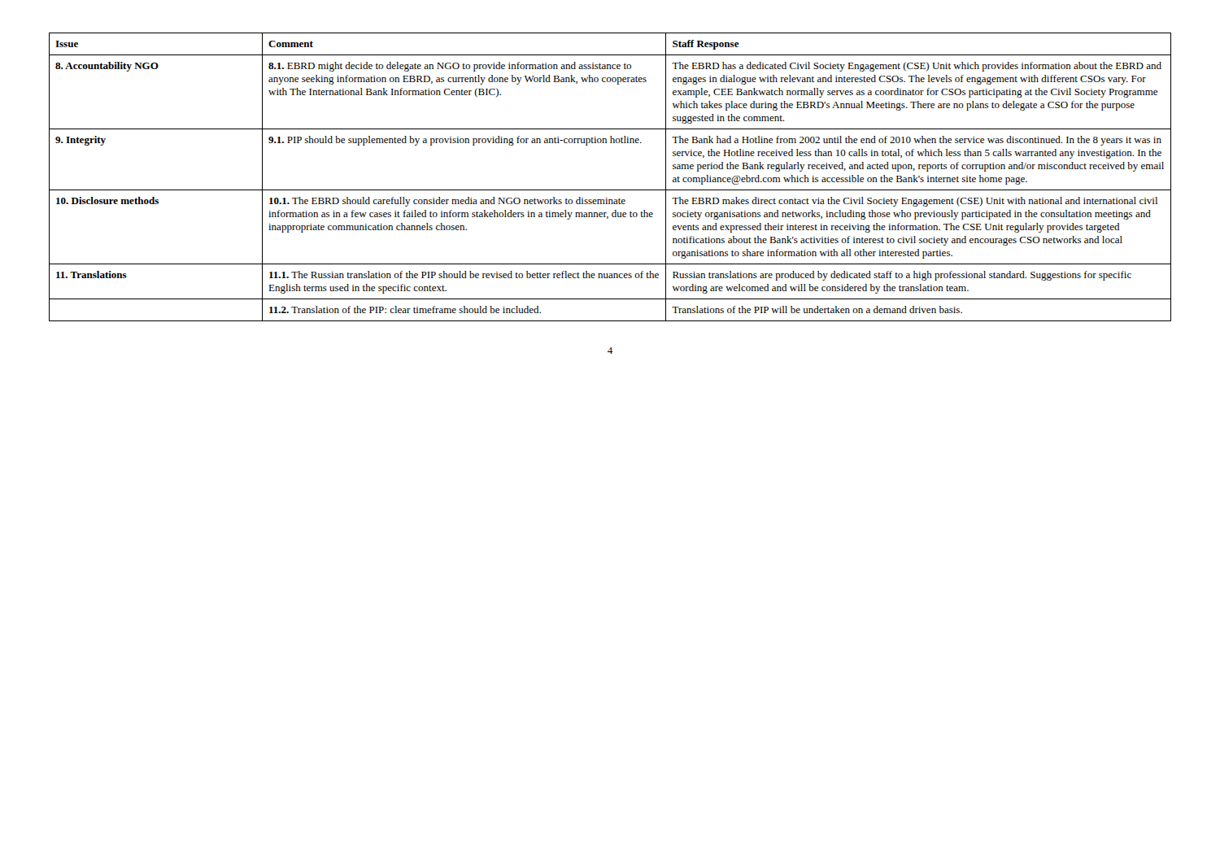| Issue | Comment | Staff Response |
| --- | --- | --- |
| 8. Accountability NGO | 8.1. EBRD might decide to delegate an NGO to provide information and assistance to anyone seeking information on EBRD, as currently done by World Bank, who cooperates with The International Bank Information Center (BIC). | The EBRD has a dedicated Civil Society Engagement (CSE) Unit which provides information about the EBRD and engages in dialogue with relevant and interested CSOs. The levels of engagement with different CSOs vary. For example, CEE Bankwatch normally serves as a coordinator for CSOs participating at the Civil Society Programme which takes place during the EBRD's Annual Meetings. There are no plans to delegate a CSO for the purpose suggested in the comment. |
| 9. Integrity | 9.1. PIP should be supplemented by a provision providing for an anti-corruption hotline. | The Bank had a Hotline from 2002 until the end of 2010 when the service was discontinued. In the 8 years it was in service, the Hotline received less than 10 calls in total, of which less than 5 calls warranted any investigation. In the same period the Bank regularly received, and acted upon, reports of corruption and/or misconduct received by email at compliance@ebrd.com which is accessible on the Bank's internet site home page. |
| 10. Disclosure methods | 10.1. The EBRD should carefully consider media and NGO networks to disseminate information as in a few cases it failed to inform stakeholders in a timely manner, due to the inappropriate communication channels chosen. | The EBRD makes direct contact via the Civil Society Engagement (CSE) Unit with national and international civil society organisations and networks, including those who previously participated in the consultation meetings and events and expressed their interest in receiving the information. The CSE Unit regularly provides targeted notifications about the Bank's activities of interest to civil society and encourages CSO networks and local organisations to share information with all other interested parties. |
| 11. Translations | 11.1. The Russian translation of the PIP should be revised to better reflect the nuances of the English terms used in the specific context. | Russian translations are produced by dedicated staff to a high professional standard. Suggestions for specific wording are welcomed and will be considered by the translation team. |
| | 11.2. Translation of the PIP: clear timeframe should be included. | Translations of the PIP will be undertaken on a demand driven basis. |
4